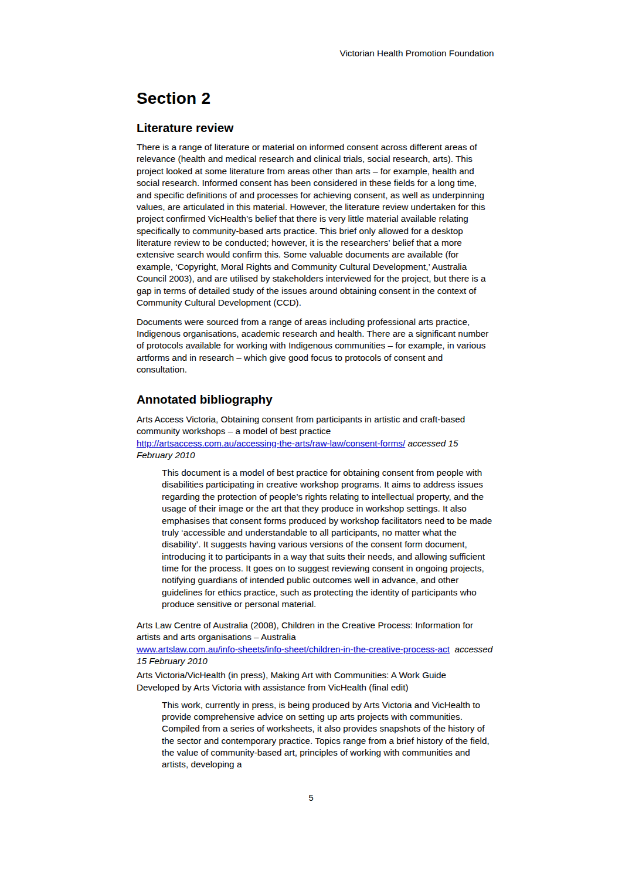Victorian Health Promotion Foundation
Section 2
Literature review
There is a range of literature or material on informed consent across different areas of relevance (health and medical research and clinical trials, social research, arts). This project looked at some literature from areas other than arts – for example, health and social research. Informed consent has been considered in these fields for a long time, and specific definitions of and processes for achieving consent, as well as underpinning values, are articulated in this material. However, the literature review undertaken for this project confirmed VicHealth’s belief that there is very little material available relating specifically to community-based arts practice. This brief only allowed for a desktop literature review to be conducted; however, it is the researchers’ belief that a more extensive search would confirm this. Some valuable documents are available (for example, ‘Copyright, Moral Rights and Community Cultural Development,’ Australia Council 2003), and are utilised by stakeholders interviewed for the project, but there is a gap in terms of detailed study of the issues around obtaining consent in the context of Community Cultural Development (CCD).
Documents were sourced from a range of areas including professional arts practice, Indigenous organisations, academic research and health. There are a significant number of protocols available for working with Indigenous communities – for example, in various artforms and in research – which give good focus to protocols of consent and consultation.
Annotated bibliography
Arts Access Victoria, Obtaining consent from participants in artistic and craft-based community workshops – a model of best practice
http://artsaccess.com.au/accessing-the-arts/raw-law/consent-forms/ accessed 15 February 2010
This document is a model of best practice for obtaining consent from people with disabilities participating in creative workshop programs. It aims to address issues regarding the protection of people’s rights relating to intellectual property, and the usage of their image or the art that they produce in workshop settings. It also emphasises that consent forms produced by workshop facilitators need to be made truly ‘accessible and understandable to all participants, no matter what the disability’. It suggests having various versions of the consent form document, introducing it to participants in a way that suits their needs, and allowing sufficient time for the process. It goes on to suggest reviewing consent in ongoing projects, notifying guardians of intended public outcomes well in advance, and other guidelines for ethics practice, such as protecting the identity of participants who produce sensitive or personal material.
Arts Law Centre of Australia (2008), Children in the Creative Process: Information for artists and arts organisations – Australia
www.artslaw.com.au/info-sheets/info-sheet/children-in-the-creative-process-act accessed 15 February 2010
Arts Victoria/VicHealth (in press), Making Art with Communities: A Work Guide
Developed by Arts Victoria with assistance from VicHealth (final edit)
This work, currently in press, is being produced by Arts Victoria and VicHealth to provide comprehensive advice on setting up arts projects with communities. Compiled from a series of worksheets, it also provides snapshots of the history of the sector and contemporary practice. Topics range from a brief history of the field, the value of community-based art, principles of working with communities and artists, developing a
5